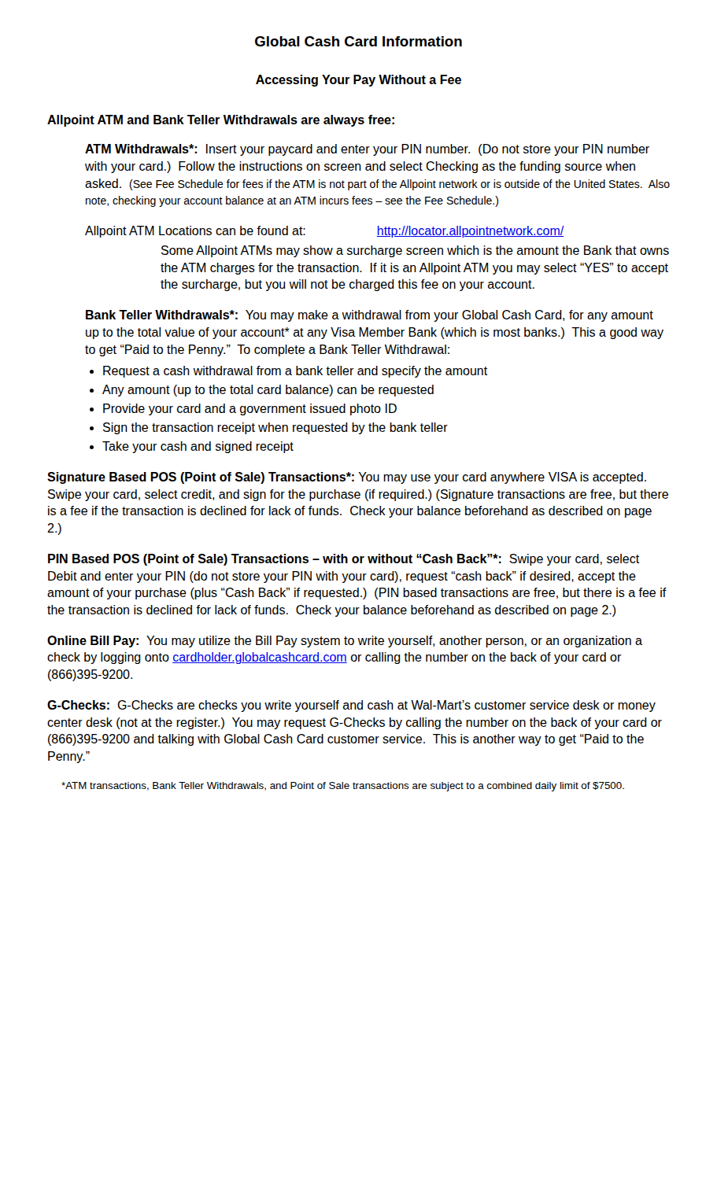Global Cash Card Information
Accessing Your Pay Without a Fee
Allpoint ATM and Bank Teller Withdrawals are always free:
ATM Withdrawals*: Insert your paycard and enter your PIN number. (Do not store your PIN number with your card.) Follow the instructions on screen and select Checking as the funding source when asked. (See Fee Schedule for fees if the ATM is not part of the Allpoint network or is outside of the United States. Also note, checking your account balance at an ATM incurs fees – see the Fee Schedule.)
Allpoint ATM Locations can be found at:http://locator.allpointnetwork.com/
Some Allpoint ATMs may show a surcharge screen which is the amount the Bank that owns the ATM charges for the transaction. If it is an Allpoint ATM you may select “YES” to accept the surcharge, but you will not be charged this fee on your account.
Bank Teller Withdrawals*: You may make a withdrawal from your Global Cash Card, for any amount up to the total value of your account* at any Visa Member Bank (which is most banks.) This a good way to get “Paid to the Penny.” To complete a Bank Teller Withdrawal:
Request a cash withdrawal from a bank teller and specify the amount
Any amount (up to the total card balance) can be requested
Provide your card and a government issued photo ID
Sign the transaction receipt when requested by the bank teller
Take your cash and signed receipt
Signature Based POS (Point of Sale) Transactions*: You may use your card anywhere VISA is accepted. Swipe your card, select credit, and sign for the purchase (if required.) (Signature transactions are free, but there is a fee if the transaction is declined for lack of funds. Check your balance beforehand as described on page 2.)
PIN Based POS (Point of Sale) Transactions – with or without “Cash Back”*: Swipe your card, select Debit and enter your PIN (do not store your PIN with your card), request “cash back” if desired, accept the amount of your purchase (plus “Cash Back” if requested.) (PIN based transactions are free, but there is a fee if the transaction is declined for lack of funds. Check your balance beforehand as described on page 2.)
Online Bill Pay: You may utilize the Bill Pay system to write yourself, another person, or an organization a check by logging onto cardholder.globalcashcard.com or calling the number on the back of your card or (866)395-9200.
G-Checks: G-Checks are checks you write yourself and cash at Wal-Mart’s customer service desk or money center desk (not at the register.) You may request G-Checks by calling the number on the back of your card or (866)395-9200 and talking with Global Cash Card customer service. This is another way to get “Paid to the Penny.”
*ATM transactions, Bank Teller Withdrawals, and Point of Sale transactions are subject to a combined daily limit of $7500.